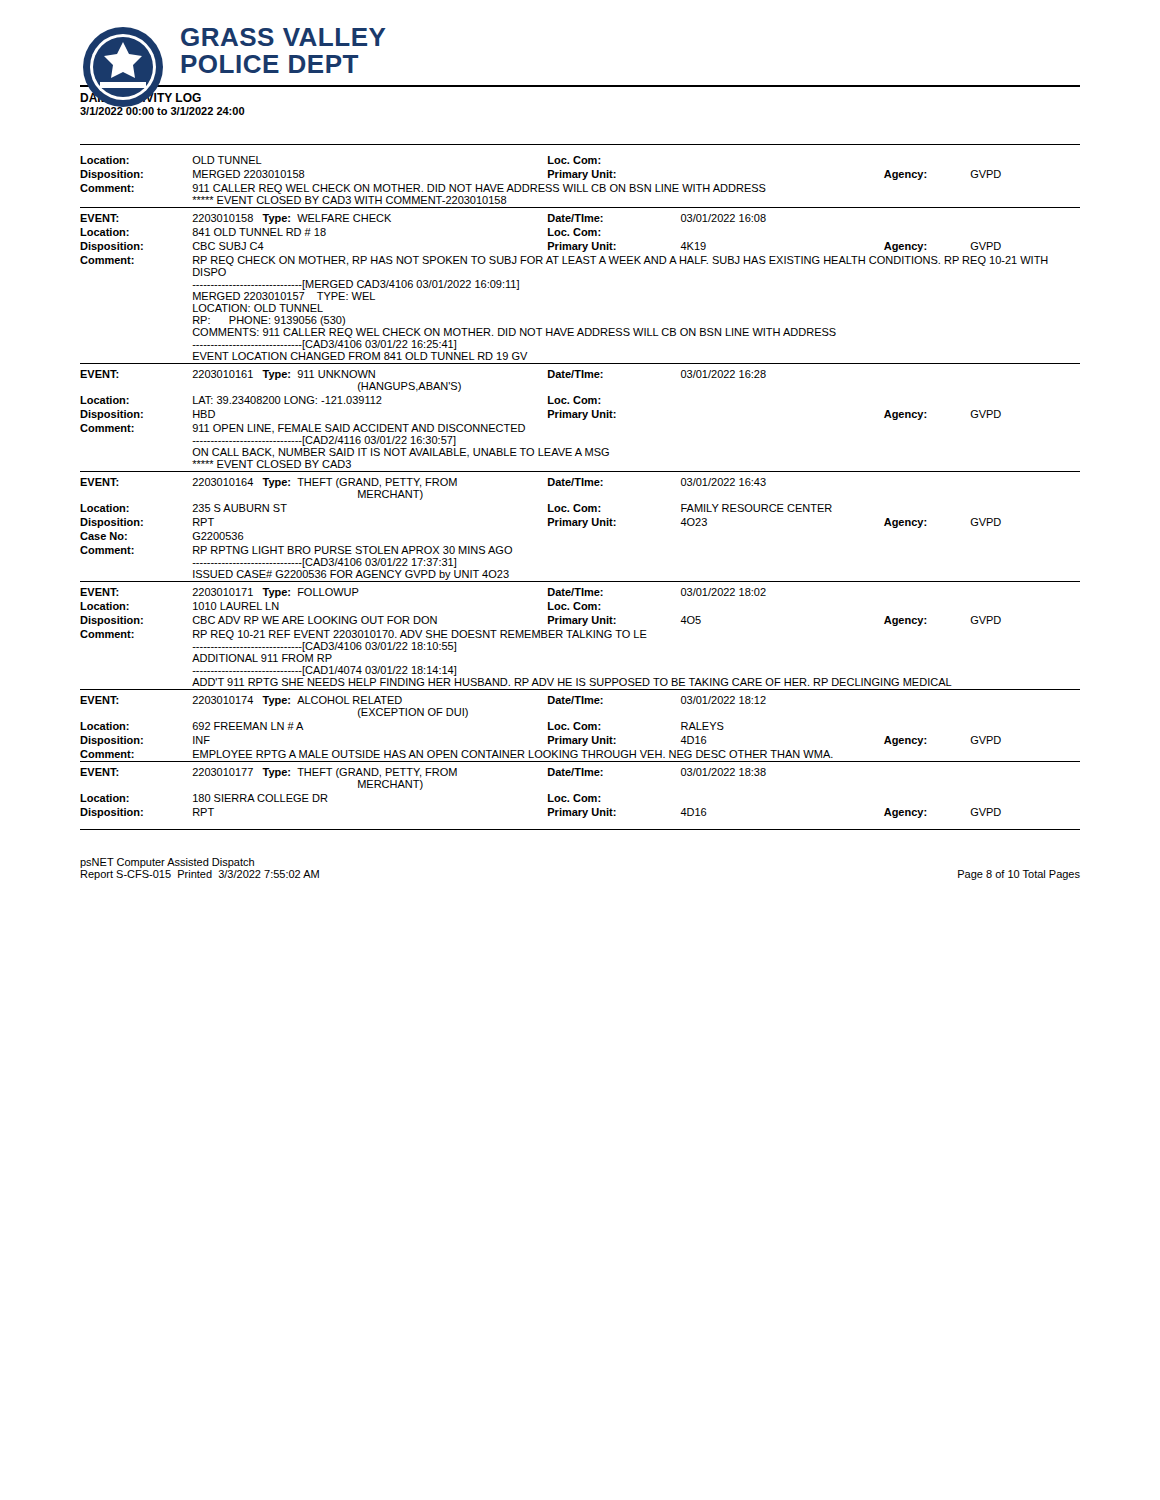GRASS VALLEY
POLICE DEPT
DAILY ACTIVITY LOG
3/1/2022 00:00 to 3/1/2022 24:00
| Location: | OLD TUNNEL | Loc. Com: | | | |
| Disposition: | MERGED 2203010158 | Primary Unit: | | Agency: | GVPD |
| Comment: | 911 CALLER REQ WEL CHECK ON MOTHER. DID NOT HAVE ADDRESS WILL CB ON BSN LINE WITH ADDRESS ***** EVENT CLOSED BY CAD3 WITH COMMENT-2203010158 |
| EVENT: | 2203010158 Type: WELFARE CHECK | Date/TIme: | 03/01/2022 16:08 | | |
| Location: | 841 OLD TUNNEL RD # 18 | Loc. Com: | | | |
| Disposition: | CBC SUBJ C4 | Primary Unit: | 4K19 | Agency: | GVPD |
| Comment: | RP REQ CHECK ON MOTHER, RP HAS NOT SPOKEN TO SUBJ FOR AT LEAST A WEEK AND A HALF. SUBJ HAS EXISTING HEALTH CONDITIONS. RP REQ 10-21 WITH DISPO ------------------------------[MERGED CAD3/4106 03/01/2022 16:09:11] MERGED 2203010157 TYPE: WEL LOCATION: OLD TUNNEL RP: PHONE: 9139056 (530) COMMENTS: 911 CALLER REQ WEL CHECK ON MOTHER. DID NOT HAVE ADDRESS WILL CB ON BSN LINE WITH ADDRESS ------------------------------[CAD3/4106 03/01/22 16:25:41] EVENT LOCATION CHANGED FROM 841 OLD TUNNEL RD 19 GV |
| EVENT: | 2203010161 Type: 911 UNKNOWN (HANGUPS,ABAN'S) | Date/TIme: | 03/01/2022 16:28 | | |
| Location: | LAT: 39.23408200 LONG: -121.039112 | Loc. Com: | | | |
| Disposition: | HBD | Primary Unit: | | Agency: | GVPD |
| Comment: | 911 OPEN LINE, FEMALE SAID ACCIDENT AND DISCONNECTED ------------------------------[CAD2/4116 03/01/22 16:30:57] ON CALL BACK, NUMBER SAID IT IS NOT AVAILABLE, UNABLE TO LEAVE A MSG ***** EVENT CLOSED BY CAD3 |
| EVENT: | 2203010164 Type: THEFT (GRAND, PETTY, FROM MERCHANT) | Date/TIme: | 03/01/2022 16:43 | | |
| Location: | 235 S AUBURN ST | Loc. Com: | FAMILY RESOURCE CENTER |
| Disposition: | RPT | Primary Unit: | 4O23 | Agency: | GVPD |
| Case No: | G2200536 | | | | |
| Comment: | RP RPTNG LIGHT BRO PURSE STOLEN APROX 30 MINS AGO ------------------------------[CAD3/4106 03/01/22 17:37:31] ISSUED CASE# G2200536 FOR AGENCY GVPD by UNIT 4O23 |
| EVENT: | 2203010171 Type: FOLLOWUP | Date/TIme: | 03/01/2022 18:02 | | |
| Location: | 1010 LAUREL LN | Loc. Com: | | | |
| Disposition: | CBC ADV RP WE ARE LOOKING OUT FOR DON | Primary Unit: | 4O5 | Agency: | GVPD |
| Comment: | RP REQ 10-21 REF EVENT 2203010170. ADV SHE DOESNT REMEMBER TALKING TO LE ------------------------------[CAD3/4106 03/01/22 18:10:55] ADDITIONAL 911 FROM RP ------------------------------[CAD1/4074 03/01/22 18:14:14] ADD'T 911 RPTG SHE NEEDS HELP FINDING HER HUSBAND. RP ADV HE IS SUPPOSED TO BE TAKING CARE OF HER. RP DECLINGING MEDICAL |
| EVENT: | 2203010174 Type: ALCOHOL RELATED (EXCEPTION OF DUI) | Date/TIme: | 03/01/2022 18:12 | | |
| Location: | 692 FREEMAN LN # A | Loc. Com: | RALEYS |
| Disposition: | INF | Primary Unit: | 4D16 | Agency: | GVPD |
| Comment: | EMPLOYEE RPTG A MALE OUTSIDE HAS AN OPEN CONTAINER LOOKING THROUGH VEH. NEG DESC OTHER THAN WMA. |
| EVENT: | 2203010177 Type: THEFT (GRAND, PETTY, FROM MERCHANT) | Date/TIme: | 03/01/2022 18:38 | | |
| Location: | 180 SIERRA COLLEGE DR | Loc. Com: | | | |
| Disposition: | RPT | Primary Unit: | 4D16 | Agency: | GVPD |
psNET Computer Assisted Dispatch
Report S-CFS-015 Printed 3/3/2022 7:55:02 AM
Page 8 of 10 Total Pages